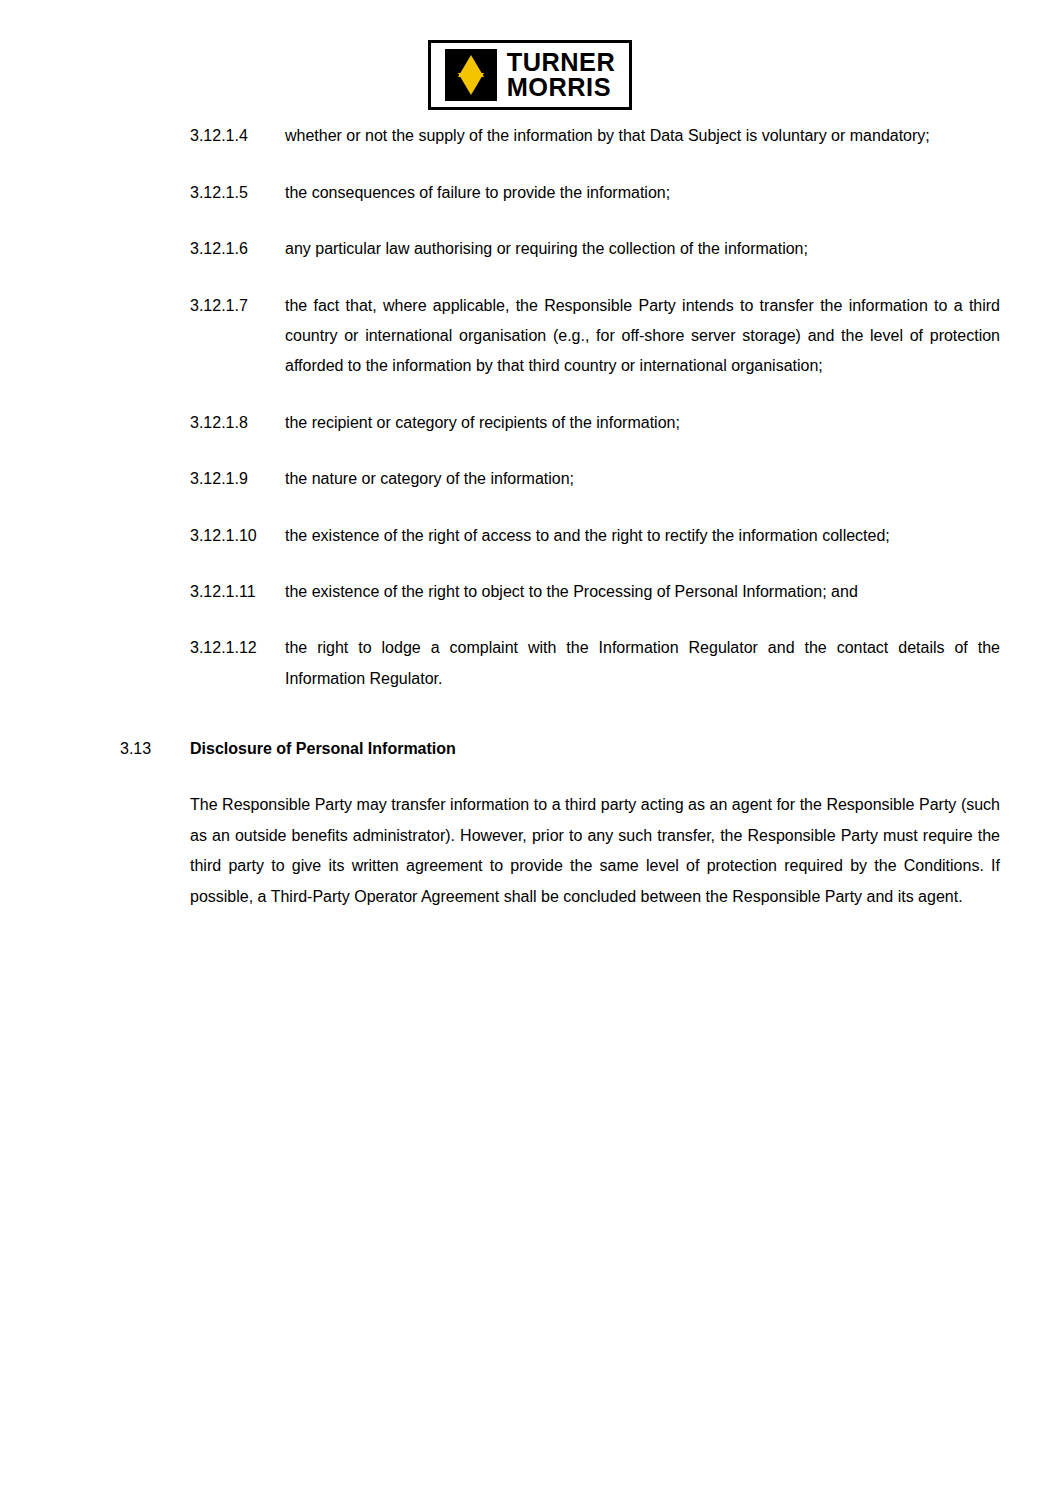TURNER MORRIS
3.12.1.4
whether or not the supply of the information by that Data Subject is voluntary or mandatory;
3.12.1.5
the consequences of failure to provide the information;
3.12.1.6
any particular law authorising or requiring the collection of the information;
3.12.1.7
the fact that, where applicable, the Responsible Party intends to transfer the information to a third country or international organisation (e.g., for off-shore server storage) and the level of protection afforded to the information by that third country or international organisation;
3.12.1.8
the recipient or category of recipients of the information;
3.12.1.9
the nature or category of the information;
3.12.1.10
the existence of the right of access to and the right to rectify the information collected;
3.12.1.11
the existence of the right to object to the Processing of Personal Information; and
3.12.1.12
the right to lodge a complaint with the Information Regulator and the contact details of the Information Regulator.
3.13
Disclosure of Personal Information
The Responsible Party may transfer information to a third party acting as an agent for the Responsible Party (such as an outside benefits administrator). However, prior to any such transfer, the Responsible Party must require the third party to give its written agreement to provide the same level of protection required by the Conditions. If possible, a Third-Party Operator Agreement shall be concluded between the Responsible Party and its agent.